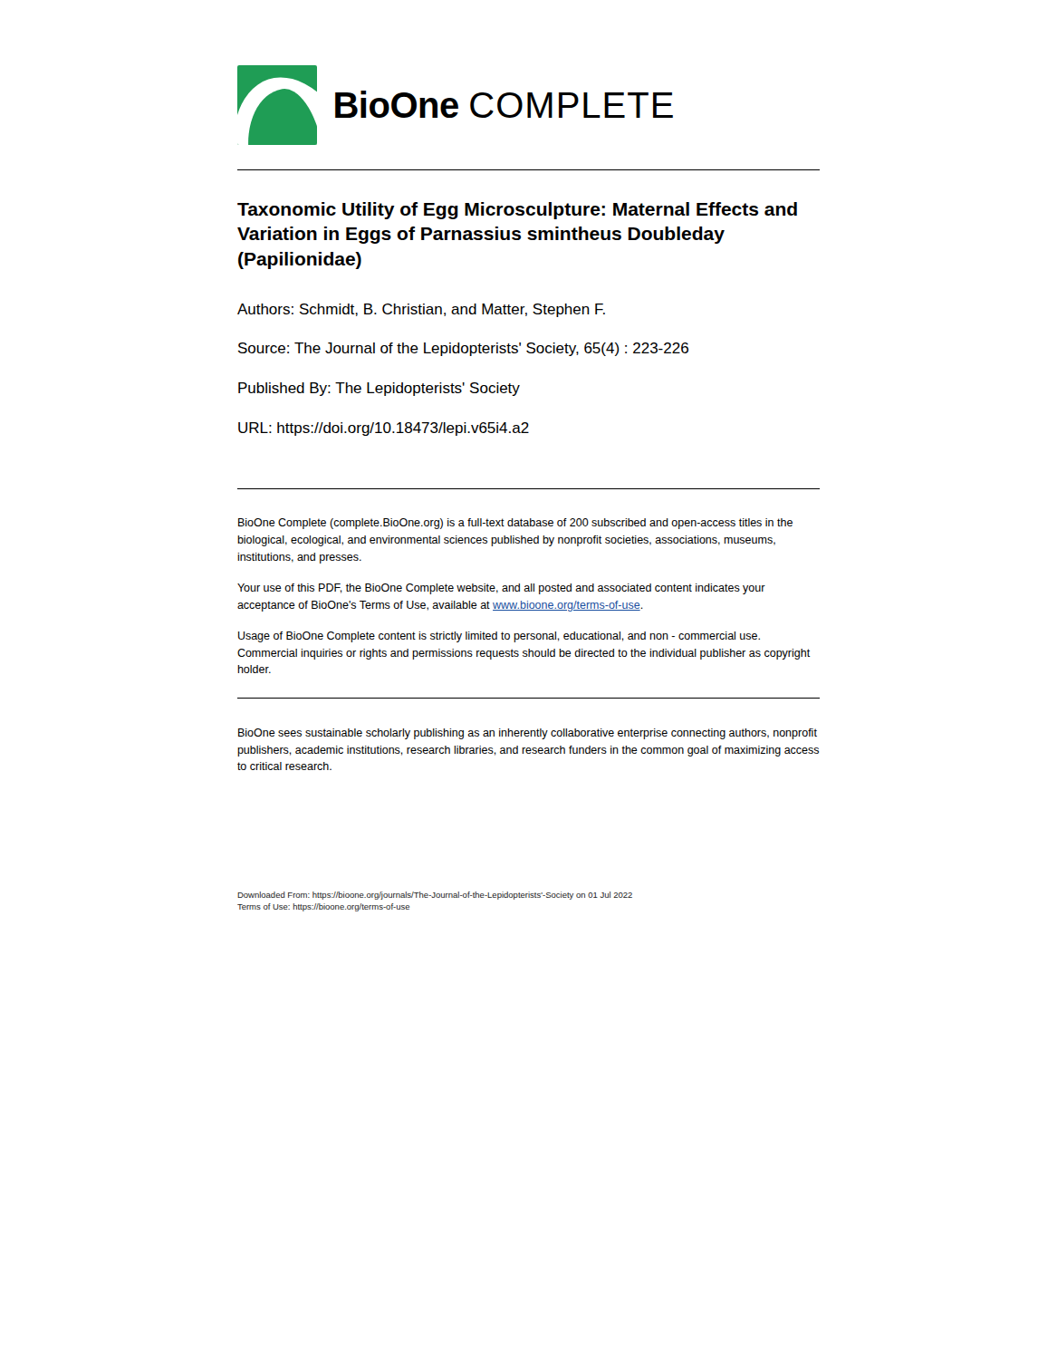Bio One COMPLETE
Taxonomic Utility of Egg Microsculpture: Maternal Effects and Variation in Eggs of Parnassius smintheus Doubleday (Papilionidae)
Authors: Schmidt, B. Christian, and Matter, Stephen F.
Source: The Journal of the Lepidopterists' Society, 65(4) : 223-226
Published By: The Lepidopterists' Society
URL: https://doi.org/10.18473/lepi.v65i4.a2
BioOne Complete (complete.BioOne.org) is a full-text database of 200 subscribed and open-access titles in the biological, ecological, and environmental sciences published by nonprofit societies, associations, museums, institutions, and presses.
Your use of this PDF, the BioOne Complete website, and all posted and associated content indicates your acceptance of BioOne's Terms of Use, available at www.bioone.org/terms-of-use.
Usage of BioOne Complete content is strictly limited to personal, educational, and non - commercial use. Commercial inquiries or rights and permissions requests should be directed to the individual publisher as copyright holder.
BioOne sees sustainable scholarly publishing as an inherently collaborative enterprise connecting authors, nonprofit publishers, academic institutions, research libraries, and research funders in the common goal of maximizing access to critical research.
Downloaded From: https://bioone.org/journals/The-Journal-of-the-Lepidopterists'-Society on 01 Jul 2022
Terms of Use: https://bioone.org/terms-of-use